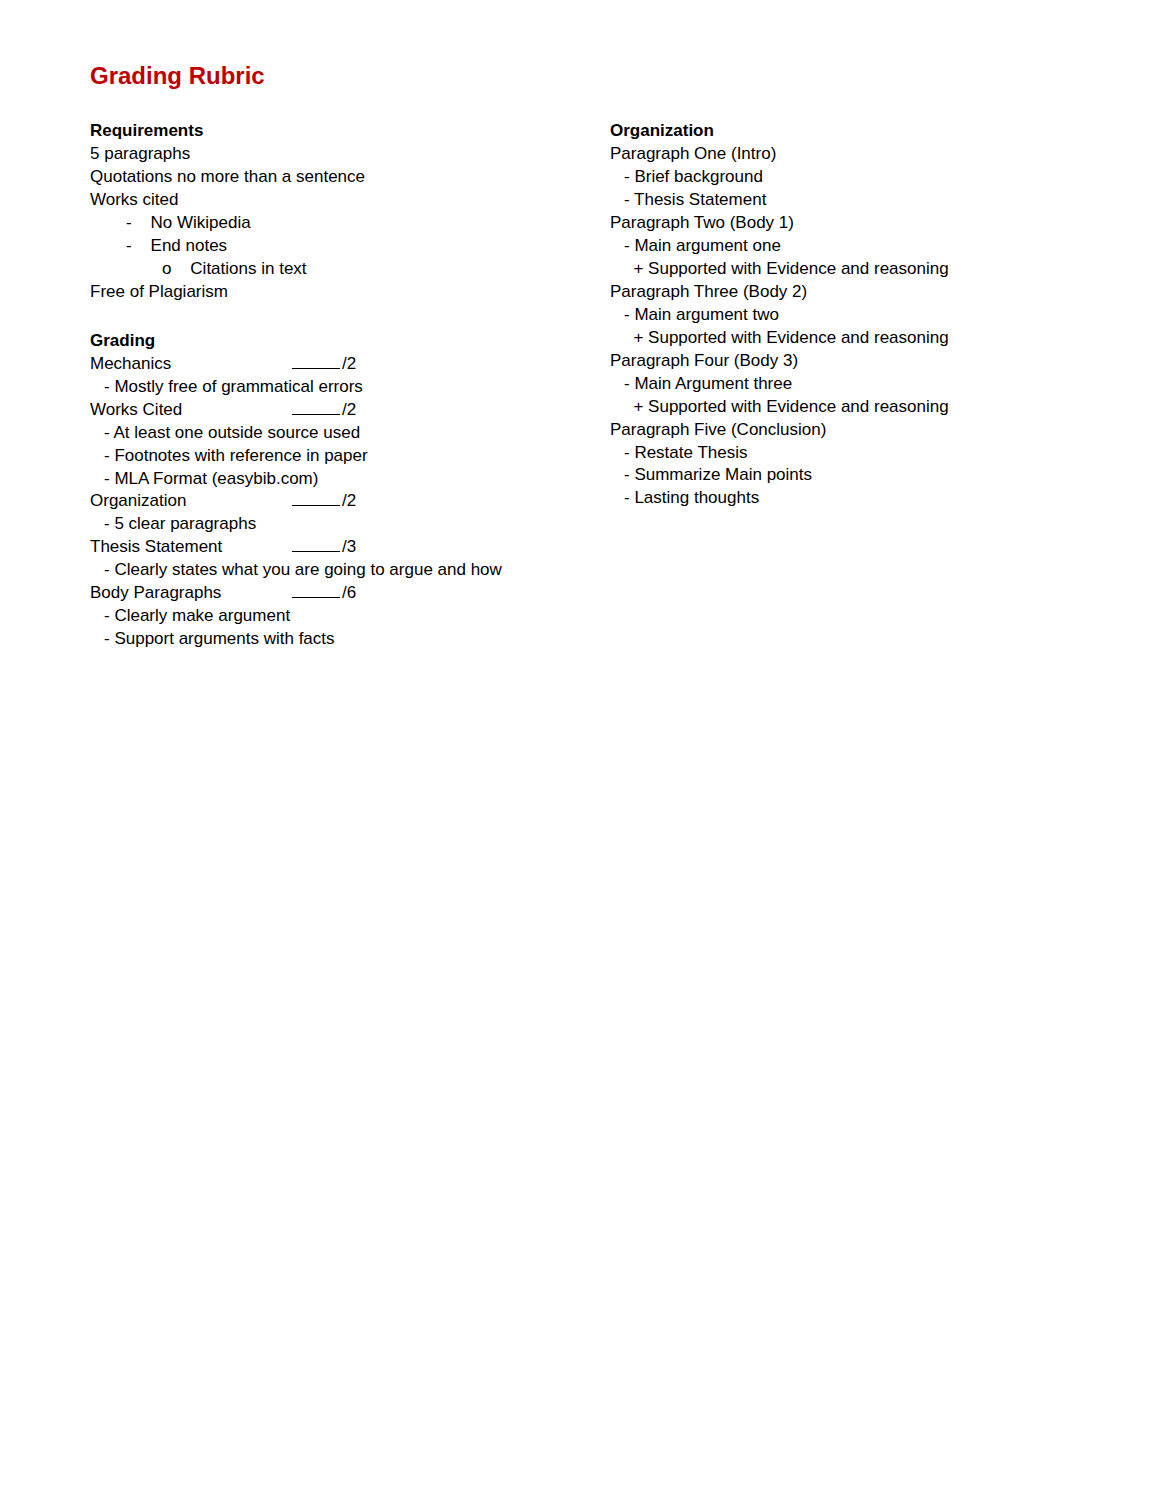Grading Rubric
Requirements
5 paragraphs
Quotations no more than a sentence
Works cited
- No Wikipedia
- End notes
o Citations in text
Free of Plagiarism
Grading
Mechanics /2
- Mostly free of grammatical errors
Works Cited /2
- At least one outside source used
- Footnotes with reference in paper
- MLA Format (easybib.com)
Organization /2
- 5 clear paragraphs
Thesis Statement /3
- Clearly states what you are going to argue and how
Body Paragraphs /6
- Clearly make argument
- Support arguments with facts
Organization
Paragraph One (Intro)
- Brief background
- Thesis Statement
Paragraph Two (Body 1)
- Main argument one
+ Supported with Evidence and reasoning
Paragraph Three (Body 2)
- Main argument two
+ Supported with Evidence and reasoning
Paragraph Four (Body 3)
- Main Argument three
+ Supported with Evidence and reasoning
Paragraph Five (Conclusion)
- Restate Thesis
- Summarize Main points
- Lasting thoughts